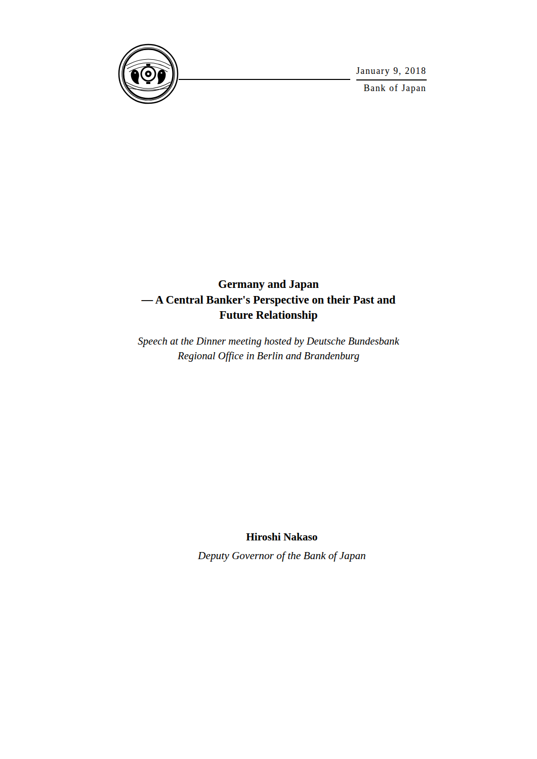January 9, 2018
Bank of Japan
Germany and Japan
— A Central Banker's Perspective on their Past and
Future Relationship
Speech at the Dinner meeting hosted by Deutsche Bundesbank
Regional Office in Berlin and Brandenburg
Hiroshi Nakaso
Deputy Governor of the Bank of Japan